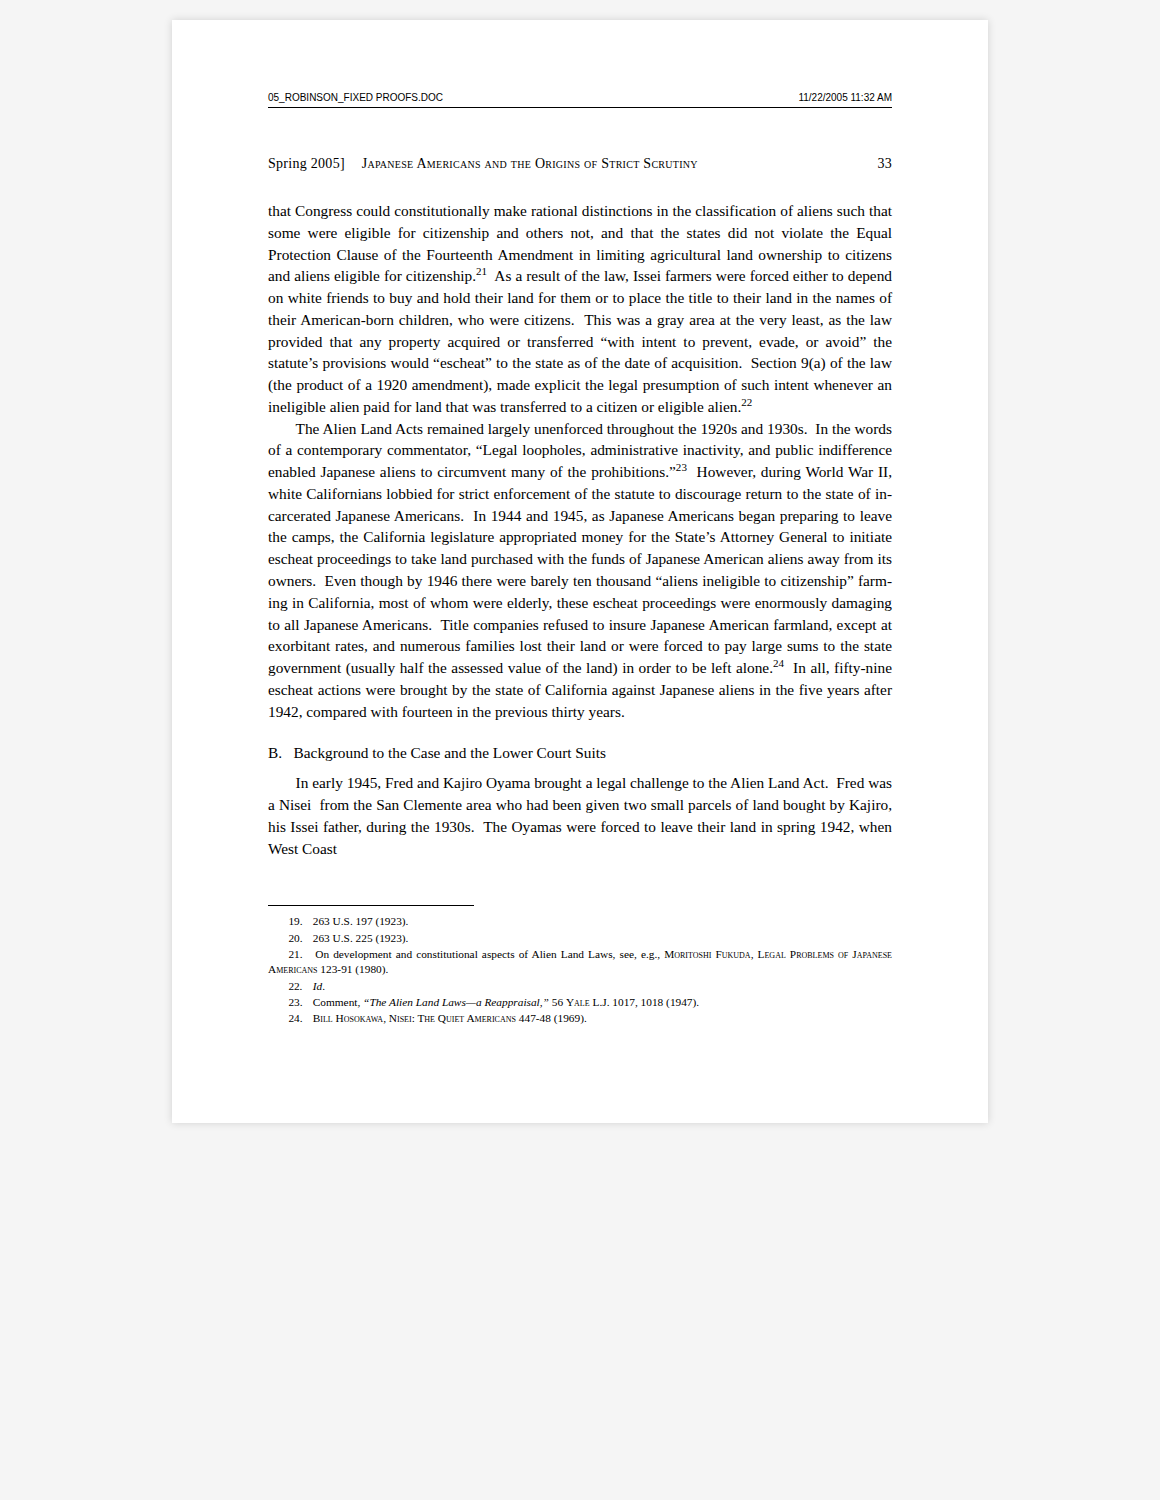05_ROBINSON_FIXED PROOFS.DOC 11/22/2005 11:32 AM
Spring 2005] Japanese Americans and the Origins of Strict Scrutiny 33
that Congress could constitutionally make rational distinctions in the classification of aliens such that some were eligible for citizenship and others not, and that the states did not violate the Equal Protection Clause of the Fourteenth Amendment in limiting agricultural land ownership to citizens and aliens eligible for citizenship.21 As a result of the law, Issei farmers were forced either to depend on white friends to buy and hold their land for them or to place the title to their land in the names of their American-born children, who were citizens. This was a gray area at the very least, as the law provided that any property acquired or transferred “with intent to prevent, evade, or avoid” the statute’s provisions would “escheat” to the state as of the date of acquisition. Section 9(a) of the law (the product of a 1920 amendment), made explicit the legal presumption of such intent whenever an ineligible alien paid for land that was transferred to a citizen or eligible alien.22
The Alien Land Acts remained largely unenforced throughout the 1920s and 1930s. In the words of a contemporary commentator, “Legal loopholes, administrative inactivity, and public indifference enabled Japanese aliens to circumvent many of the prohibitions.”23 However, during World War II, white Californians lobbied for strict enforcement of the statute to discourage return to the state of incarcerated Japanese Americans. In 1944 and 1945, as Japanese Americans began preparing to leave the camps, the California legislature appropriated money for the State’s Attorney General to initiate escheat proceedings to take land purchased with the funds of Japanese American aliens away from its owners. Even though by 1946 there were barely ten thousand “aliens ineligible to citizenship” farming in California, most of whom were elderly, these escheat proceedings were enormously damaging to all Japanese Americans. Title companies refused to insure Japanese American farmland, except at exorbitant rates, and numerous families lost their land or were forced to pay large sums to the state government (usually half the assessed value of the land) in order to be left alone.24 In all, fifty-nine escheat actions were brought by the state of California against Japanese aliens in the five years after 1942, compared with fourteen in the previous thirty years.
B. Background to the Case and the Lower Court Suits
In early 1945, Fred and Kajiro Oyama brought a legal challenge to the Alien Land Act. Fred was a Nisei from the San Clemente area who had been given two small parcels of land bought by Kajiro, his Issei father, during the 1930s. The Oyamas were forced to leave their land in spring 1942, when West Coast
19. 263 U.S. 197 (1923).
20. 263 U.S. 225 (1923).
21. On development and constitutional aspects of Alien Land Laws, see, e.g., Moritoshi Fukuda, Legal Problems of Japanese Americans 123-91 (1980).
22. Id.
23. Comment, “The Alien Land Laws—a Reappraisal,” 56 Yale L.J. 1017, 1018 (1947).
24. Bill Hosokawa, Nisei: The Quiet Americans 447-48 (1969).